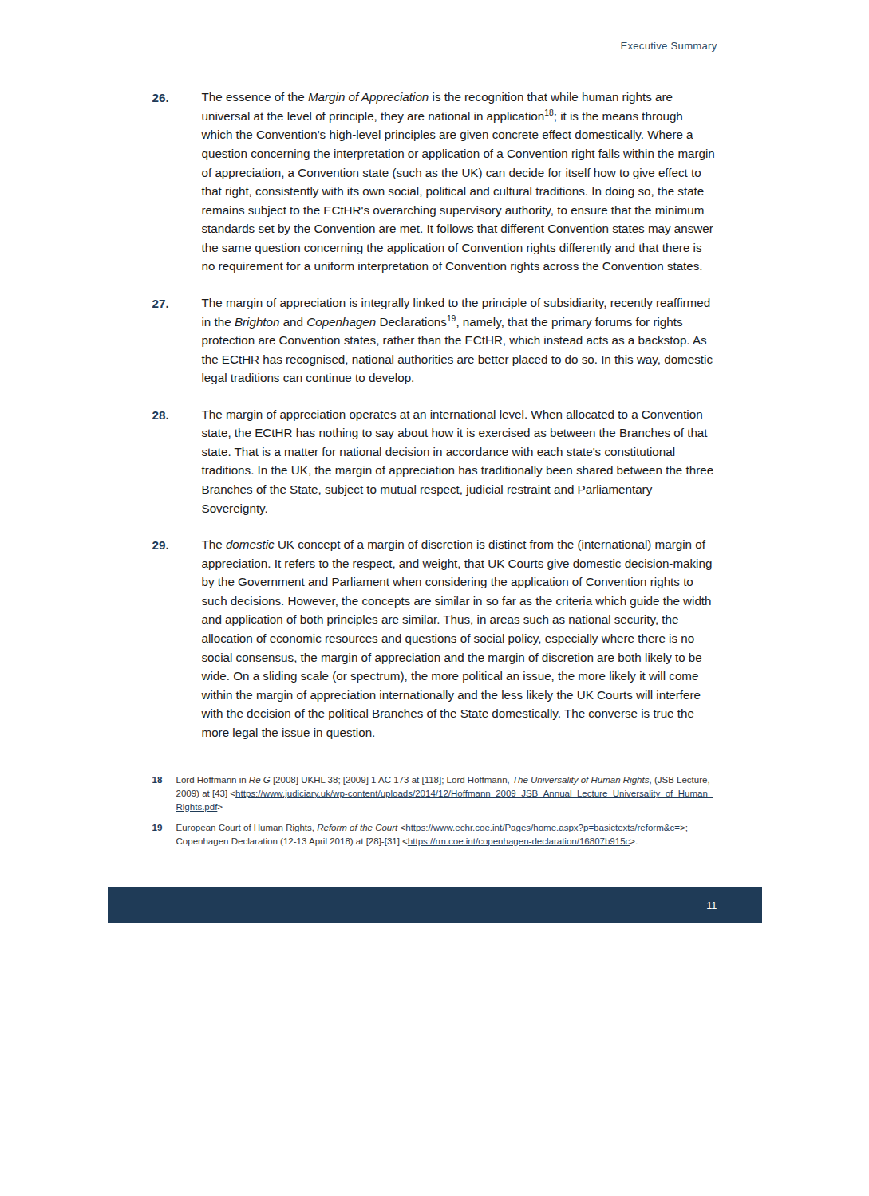Executive Summary
26.
The essence of the Margin of Appreciation is the recognition that while human rights are universal at the level of principle, they are national in application18; it is the means through which the Convention's high-level principles are given concrete effect domestically. Where a question concerning the interpretation or application of a Convention right falls within the margin of appreciation, a Convention state (such as the UK) can decide for itself how to give effect to that right, consistently with its own social, political and cultural traditions. In doing so, the state remains subject to the ECtHR's overarching supervisory authority, to ensure that the minimum standards set by the Convention are met. It follows that different Convention states may answer the same question concerning the application of Convention rights differently and that there is no requirement for a uniform interpretation of Convention rights across the Convention states.
27.
The margin of appreciation is integrally linked to the principle of subsidiarity, recently reaffirmed in the Brighton and Copenhagen Declarations19, namely, that the primary forums for rights protection are Convention states, rather than the ECtHR, which instead acts as a backstop. As the ECtHR has recognised, national authorities are better placed to do so. In this way, domestic legal traditions can continue to develop.
28.
The margin of appreciation operates at an international level. When allocated to a Convention state, the ECtHR has nothing to say about how it is exercised as between the Branches of that state. That is a matter for national decision in accordance with each state's constitutional traditions. In the UK, the margin of appreciation has traditionally been shared between the three Branches of the State, subject to mutual respect, judicial restraint and Parliamentary Sovereignty.
29.
The domestic UK concept of a margin of discretion is distinct from the (international) margin of appreciation. It refers to the respect, and weight, that UK Courts give domestic decision-making by the Government and Parliament when considering the application of Convention rights to such decisions. However, the concepts are similar in so far as the criteria which guide the width and application of both principles are similar. Thus, in areas such as national security, the allocation of economic resources and questions of social policy, especially where there is no social consensus, the margin of appreciation and the margin of discretion are both likely to be wide. On a sliding scale (or spectrum), the more political an issue, the more likely it will come within the margin of appreciation internationally and the less likely the UK Courts will interfere with the decision of the political Branches of the State domestically. The converse is true the more legal the issue in question.
18
Lord Hoffmann in Re G [2008] UKHL 38; [2009] 1 AC 173 at [118]; Lord Hoffmann, The Universality of Human Rights, (JSB Lecture, 2009) at [43] <https://www.judiciary.uk/wp-content/uploads/2014/12/Hoffmann_2009_JSB_Annual_Lecture_Universality_of_Human_Rights.pdf>
19
European Court of Human Rights, Reform of the Court <https://www.echr.coe.int/Pages/home.aspx?p=basictexts/reform&c=>; Copenhagen Declaration (12-13 April 2018) at [28]-[31] <https://rm.coe.int/copenhagen-declaration/16807b915c>.
11